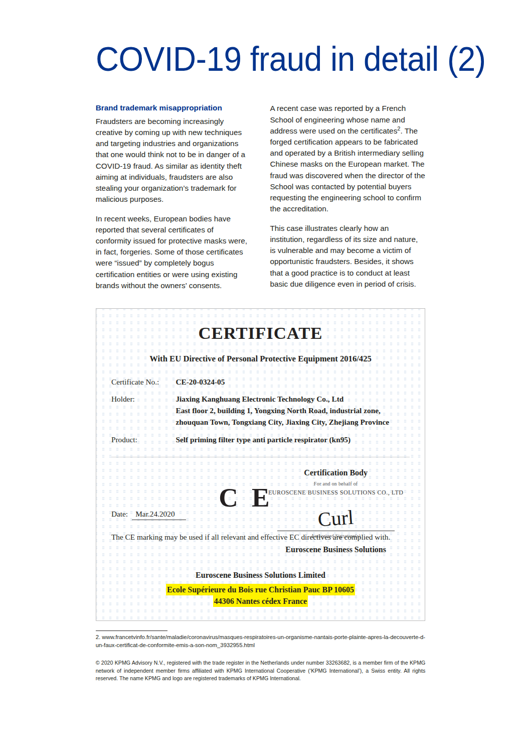COVID-19 fraud in detail (2)
Brand trademark misappropriation
Fraudsters are becoming increasingly creative by coming up with new techniques and targeting industries and organizations that one would think not to be in danger of a COVID-19 fraud. As similar as identity theft aiming at individuals, fraudsters are also stealing your organization’s trademark for malicious purposes.
In recent weeks, European bodies have reported that several certificates of conformity issued for protective masks were, in fact, forgeries. Some of those certificates were “issued” by completely bogus certification entities or were using existing brands without the owners’ consents.
A recent case was reported by a French School of engineering whose name and address were used on the certificates2. The forged certification appears to be fabricated and operated by a British intermediary selling Chinese masks on the European market. The fraud was discovered when the director of the School was contacted by potential buyers requesting the engineering school to confirm the accreditation.
This case illustrates clearly how an institution, regardless of its size and nature, is vulnerable and may become a victim of opportunistic fraudsters. Besides, it shows that a good practice is to conduct at least basic due diligence even in period of crisis.
CERTIFICATE
With EU Directive of Personal Protective Equipment 2016/425
Certificate No.:
CE-20-0324-05
Holder:
Jiaxing Kanghuang Electronic Technology Co., Ltd
East floor 2, building 1, Yongxing North Road, industrial zone, zhouquan Town, Tongxiang City, Jiaxing City, Zhejiang Province
Product:
Self priming filter type anti particle respirator (kn95)
C  E
Certification Body
For and on behalf of
EUROSCENE BUSINESS SOLUTIONS CO., LTD
Curl
Authorized Signature(s)
Euroscene Business Solutions
Date:Mar.24.2020
The CE marking may be used if all relevant and effective EC directives are complied with.
Euroscene Business Solutions Limited
Ecole Supérieure du Bois rue Christian Pauc BP 10605
44306 Nantes cédex France
2. www.francetvinfo.fr/sante/maladie/coronavirus/masques-respiratoires-un-organisme-nantais-porte-plainte-apres-la-decouverte-d-un-faux-certificat-de-conformite-emis-a-son-nom_3932955.html
© 2020 KPMG Advisory N.V., registered with the trade register in the Netherlands under number 33263682, is a member firm of the KPMG network of independent member firms affiliated with KPMG International Cooperative (‘KPMG International’), a Swiss entity. All rights reserved. The name KPMG and logo are registered trademarks of KPMG International.